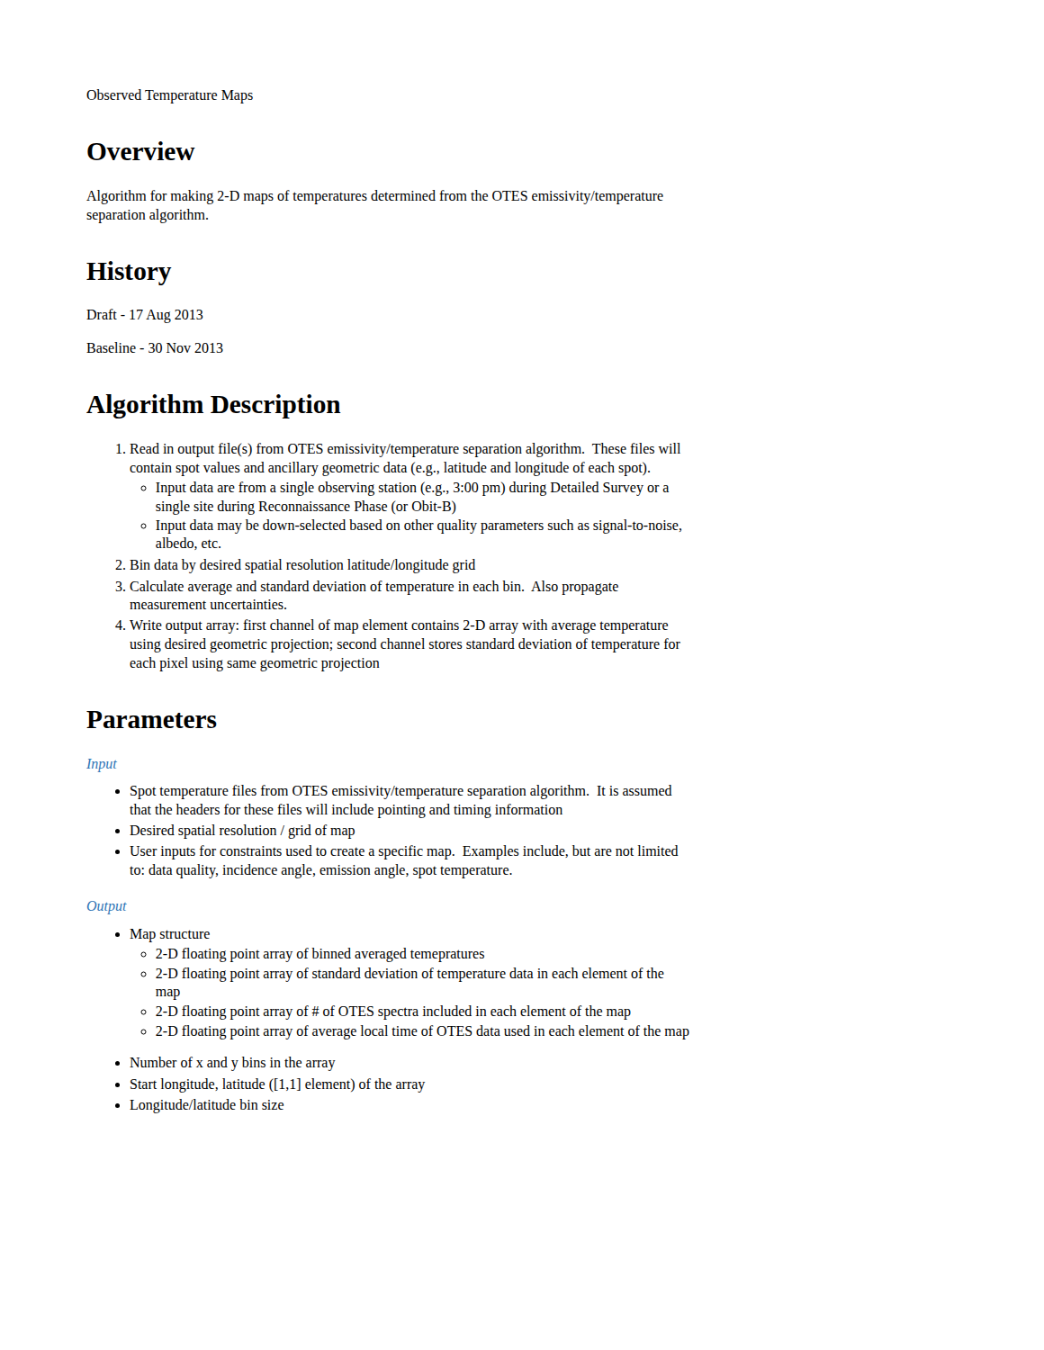Observed Temperature Maps
Overview
Algorithm for making 2-D maps of temperatures determined from the OTES emissivity/temperature separation algorithm.
History
Draft - 17 Aug 2013
Baseline - 30 Nov 2013
Algorithm Description
Read in output file(s) from OTES emissivity/temperature separation algorithm. These files will contain spot values and ancillary geometric data (e.g., latitude and longitude of each spot).
Input data are from a single observing station (e.g., 3:00 pm) during Detailed Survey or a single site during Reconnaissance Phase (or Obit-B)
Input data may be down-selected based on other quality parameters such as signal-to-noise, albedo, etc.
Bin data by desired spatial resolution latitude/longitude grid
Calculate average and standard deviation of temperature in each bin. Also propagate measurement uncertainties.
Write output array: first channel of map element contains 2-D array with average temperature using desired geometric projection; second channel stores standard deviation of temperature for each pixel using same geometric projection
Parameters
Input
Spot temperature files from OTES emissivity/temperature separation algorithm. It is assumed that the headers for these files will include pointing and timing information
Desired spatial resolution / grid of map
User inputs for constraints used to create a specific map. Examples include, but are not limited to: data quality, incidence angle, emission angle, spot temperature.
Output
Map structure
2-D floating point array of binned averaged temepratures
2-D floating point array of standard deviation of temperature data in each element of the map
2-D floating point array of # of OTES spectra included in each element of the map
2-D floating point array of average local time of OTES data used in each element of the map
Number of x and y bins in the array
Start longitude, latitude ([1,1] element) of the array
Longitude/latitude bin size